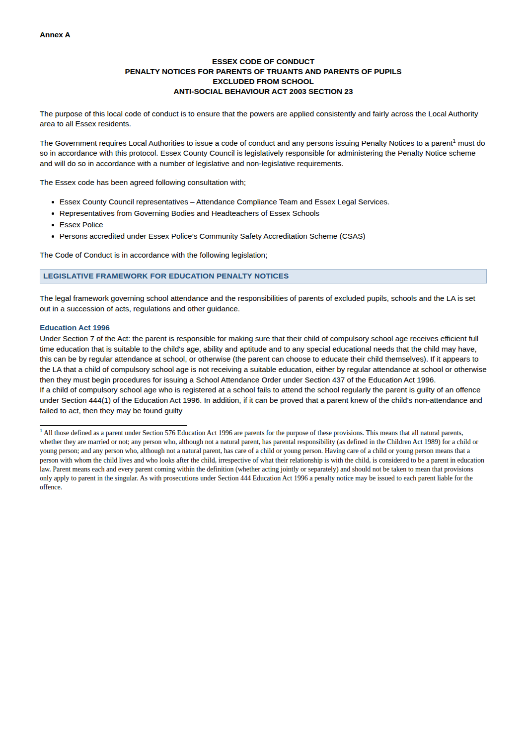Annex A
ESSEX CODE OF CONDUCT PENALTY NOTICES FOR PARENTS OF TRUANTS AND PARENTS OF PUPILS EXCLUDED FROM SCHOOL ANTI-SOCIAL BEHAVIOUR ACT 2003 SECTION 23
The purpose of this local code of conduct is to ensure that the powers are applied consistently and fairly across the Local Authority area to all Essex residents.
The Government requires Local Authorities to issue a code of conduct and any persons issuing Penalty Notices to a parent1 must do so in accordance with this protocol. Essex County Council is legislatively responsible for administering the Penalty Notice scheme and will do so in accordance with a number of legislative and non-legislative requirements.
The Essex code has been agreed following consultation with;
Essex County Council representatives – Attendance Compliance Team and Essex Legal Services.
Representatives from Governing Bodies and Headteachers of Essex Schools
Essex Police
Persons accredited under Essex Police’s Community Safety Accreditation Scheme (CSAS)
The Code of Conduct is in accordance with the following legislation;
LEGISLATIVE FRAMEWORK FOR EDUCATION PENALTY NOTICES
The legal framework governing school attendance and the responsibilities of parents of excluded pupils, schools and the LA is set out in a succession of acts, regulations and other guidance.
Education Act 1996
Under Section 7 of the Act: the parent is responsible for making sure that their child of compulsory school age receives efficient full time education that is suitable to the child's age, ability and aptitude and to any special educational needs that the child may have, this can be by regular attendance at school, or otherwise (the parent can choose to educate their child themselves). If it appears to the LA that a child of compulsory school age is not receiving a suitable education, either by regular attendance at school or otherwise then they must begin procedures for issuing a School Attendance Order under Section 437 of the Education Act 1996.
If a child of compulsory school age who is registered at a school fails to attend the school regularly the parent is guilty of an offence under Section 444(1) of the Education Act 1996. In addition, if it can be proved that a parent knew of the child's non-attendance and failed to act, then they may be found guilty
1 All those defined as a parent under Section 576 Education Act 1996 are parents for the purpose of these provisions. This means that all natural parents, whether they are married or not; any person who, although not a natural parent, has parental responsibility (as defined in the Children Act 1989) for a child or young person; and any person who, although not a natural parent, has care of a child or young person. Having care of a child or young person means that a person with whom the child lives and who looks after the child, irrespective of what their relationship is with the child, is considered to be a parent in education law. Parent means each and every parent coming within the definition (whether acting jointly or separately) and should not be taken to mean that provisions only apply to parent in the singular. As with prosecutions under Section 444 Education Act 1996 a penalty notice may be issued to each parent liable for the offence.